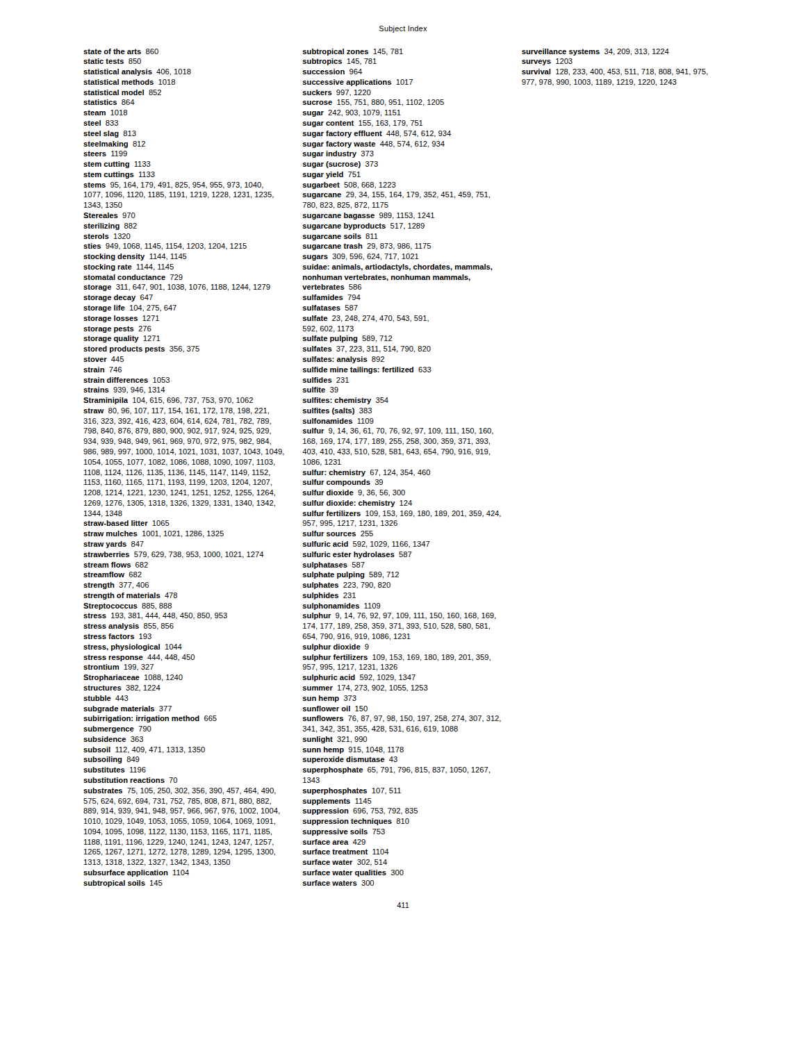Subject Index
state of the arts 860
static tests 850
statistical analysis 406, 1018
statistical methods 1018
statistical model 852
statistics 864
steam 1018
steel 833
steel slag 813
steelmaking 812
steers 1199
stem cutting 1133
stem cuttings 1133
stems 95, 164, 179, 491, 825, 954, 955, 973, 1040, 1077, 1096, 1120, 1185, 1191, 1219, 1228, 1231, 1235, 1343, 1350
Stereales 970
sterilizing 882
sterols 1320
sties 949, 1068, 1145, 1154, 1203, 1204, 1215
stocking density 1144, 1145
stocking rate 1144, 1145
stomatal conductance 729
storage 311, 647, 901, 1038, 1076, 1188, 1244, 1279
storage decay 647
storage life 104, 275, 647
storage losses 1271
storage pests 276
storage quality 1271
stored products pests 356, 375
stover 445
strain 746
strain differences 1053
strains 939, 946, 1314
Straminipila 104, 615, 696, 737, 753, 970, 1062
straw 80, 96, 107, 117, 154, 161, 172, 178, 198, 221, 316, 323, 392, 416, 423, 604, 614, 624, 781, 782, 789, 798, 840, 876, 879, 880, 900, 902, 917, 924, 925, 929, 934, 939, 948, 949, 961, 969, 970, 972, 975, 982, 984, 986, 989, 997, 1000, 1014, 1021, 1031, 1037, 1043, 1049, 1054, 1055, 1077, 1082, 1086, 1088, 1090, 1097, 1103, 1108, 1124, 1126, 1135, 1136, 1145, 1147, 1149, 1152, 1153, 1160, 1165, 1171, 1193, 1199, 1203, 1204, 1207, 1208, 1214, 1221, 1230, 1241, 1251, 1252, 1255, 1264, 1269, 1276, 1305, 1318, 1326, 1329, 1331, 1340, 1342, 1344, 1348
straw-based litter 1065
straw mulches 1001, 1021, 1286, 1325
straw yards 847
strawberries 579, 629, 738, 953, 1000, 1021, 1274
stream flows 682
streamflow 682
strength 377, 406
strength of materials 478
Streptococcus 885, 888
stress 193, 381, 444, 448, 450, 850, 953
stress analysis 855, 856
stress factors 193
stress, physiological 1044
stress response 444, 448, 450
strontium 199, 327
Strophariaceae 1088, 1240
structures 382, 1224
stubble 443
subgrade materials 377
subirrigation: irrigation method 665
submergence 790
subsidence 363
subsoil 112, 409, 471, 1313, 1350
subsoiling 849
substitutes 1196
substitution reactions 70
substrates 75, 105, 250, 302, 356, 390, 457, 464, 490, 575, 624, 692, 694, 731, 752, 785, 808, 871, 880, 882, 889, 914, 939, 941, 948, 957, 966, 967, 976, 1002, 1004, 1010, 1029, 1049, 1053, 1055, 1059, 1064, 1069, 1091, 1094, 1095, 1098, 1122, 1130, 1153, 1165, 1171, 1185, 1188, 1191, 1196, 1229, 1240, 1241, 1243, 1247, 1257, 1265, 1267, 1271, 1272, 1278, 1289, 1294, 1295, 1300, 1313, 1318, 1322, 1327, 1342, 1343, 1350
subsurface application 1104
subtropical soils 145
subtropical zones 145, 781
subtropics 145, 781
succession 964
successive applications 1017
suckers 997, 1220
sucrose 155, 751, 880, 951, 1102, 1205
sugar 242, 903, 1079, 1151
sugar content 155, 163, 179, 751
sugar factory effluent 448, 574, 612, 934
sugar factory waste 448, 574, 612, 934
sugar industry 373
sugar (sucrose) 373
sugar yield 751
sugarbeet 508, 668, 1223
sugarcane 29, 34, 155, 164, 179, 352, 451, 459, 751, 780, 823, 825, 872, 1175
sugarcane bagasse 989, 1153, 1241
sugarcane byproducts 517, 1289
sugarcane soils 811
sugarcane trash 29, 873, 986, 1175
sugars 309, 596, 624, 717, 1021
suidae: animals, artiodactyls, chordates, mammals, nonhuman vertebrates, nonhuman mammals, vertebrates 586
sulfamides 794
sulfatases 587
sulfate 23, 248, 274, 470, 543, 591,
592, 602, 1173
sulfate pulping 589, 712
sulfates 37, 223, 311, 514, 790, 820
sulfates: analysis 892
sulfide mine tailings: fertilized 633
sulfides 231
sulfite 39
sulfites: chemistry 354
sulfites (salts) 383
sulfonamides 1109
sulfur 9, 14, 36, 61, 70, 76, 92, 97, 109, 111, 150, 160, 168, 169, 174, 177, 189, 255, 258, 300, 359, 371, 393, 403, 410, 433, 510, 528, 581, 643, 654, 790, 916, 919, 1086, 1231
sulfur: chemistry 67, 124, 354, 460
sulfur compounds 39
sulfur dioxide 9, 36, 56, 300
sulfur dioxide: chemistry 124
sulfur fertilizers 109, 153, 169, 180, 189, 201, 359, 424, 957, 995, 1217, 1231, 1326
sulfur sources 255
sulfuric acid 592, 1029, 1166, 1347
sulfuric ester hydrolases 587
sulphatases 587
sulphate pulping 589, 712
sulphates 223, 790, 820
sulphides 231
sulphonamides 1109
sulphur 9, 14, 76, 92, 97, 109, 111, 150, 160, 168, 169, 174, 177, 189, 258, 359, 371, 393, 510, 528, 580, 581, 654, 790, 916, 919, 1086, 1231
sulphur dioxide 9
sulphur fertilizers 109, 153, 169, 180, 189, 201, 359, 957, 995, 1217, 1231, 1326
sulphuric acid 592, 1029, 1347
summer 174, 273, 902, 1055, 1253
sun hemp 373
sunflower oil 150
sunflowers 76, 87, 97, 98, 150, 197, 258, 274, 307, 312, 341, 342, 351, 355, 428, 531, 616, 619, 1088
sunlight 321, 990
sunn hemp 915, 1048, 1178
superoxide dismutase 43
superphosphate 65, 791, 796, 815, 837, 1050, 1267, 1343
superphosphates 107, 511
supplements 1145
suppression 696, 753, 792, 835
suppression techniques 810
suppressive soils 753
surface area 429
surface treatment 1104
surface water 302, 514
surface water qualities 300
surface waters 300
surveillance systems 34, 209, 313, 1224
surveys 1203
survival 128, 233, 400, 453, 511, 718, 808, 941, 975, 977, 978, 990, 1003, 1189, 1219, 1220, 1243
411